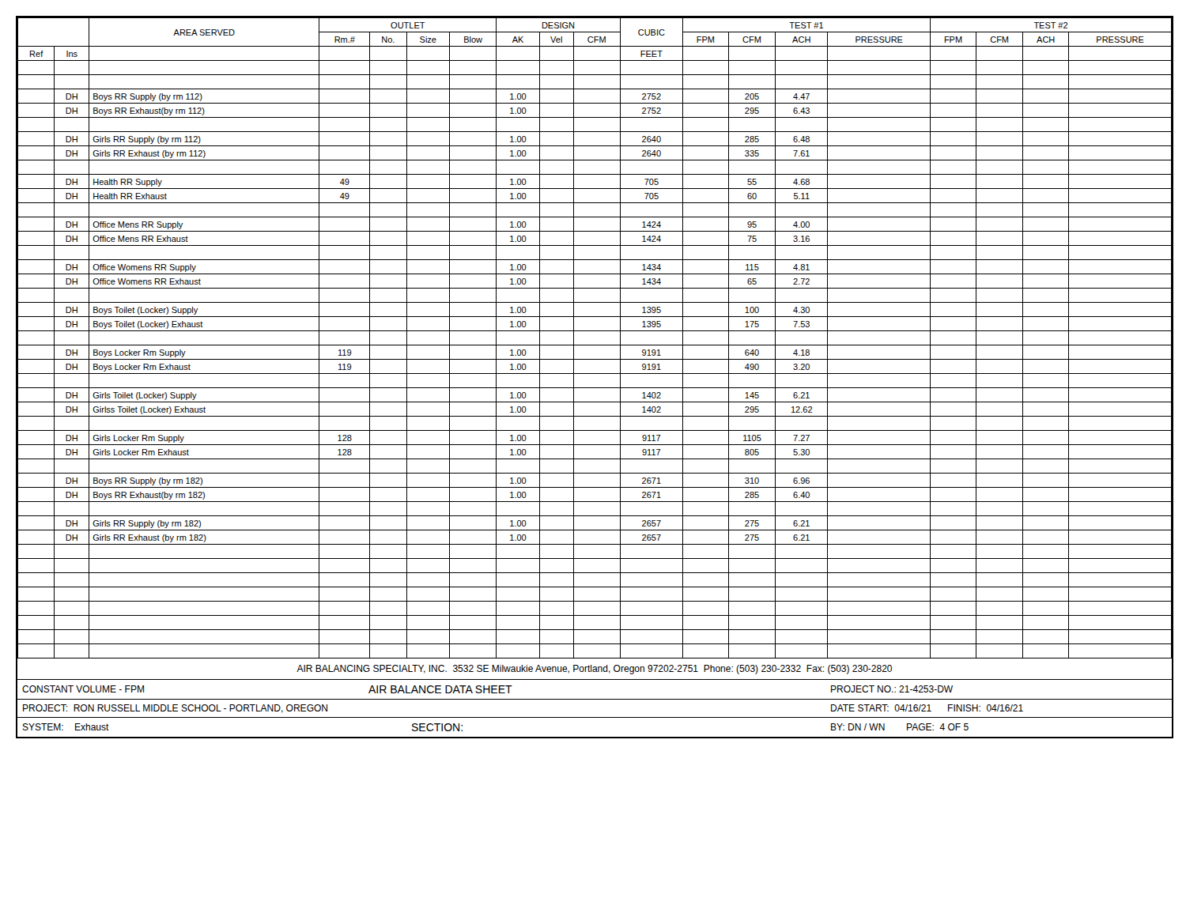| | AREA SERVED | OUTLET | DESIGN | CUBIC | TEST #1 | TEST #2 |
| --- | --- | --- | --- | --- | --- | --- |
| Rm.# | No. | Size | Blow | AK | Vel | CFM | FPM | CFM | ACH | PRESSURE | FPM | CFM | ACH | PRESSURE |
| Ref | Ins | | | | | | | | | FEET | | | | | | | | |
| | DH | Boys RR Supply (by rm 112) | | | | | 1.00 | | | 2752 | | 205 | 4.47 | | | | | |
| | DH | Boys RR Exhaust(by rm 112) | | | | | 1.00 | | | 2752 | | 295 | 6.43 | | | | | |
| | DH | Girls RR Supply (by rm 112) | | | | | 1.00 | | | 2640 | | 285 | 6.48 | | | | | |
| | DH | Girls RR Exhaust (by rm 112) | | | | | 1.00 | | | 2640 | | 335 | 7.61 | | | | | |
| | DH | Health RR Supply | 49 | | | | 1.00 | | | 705 | | 55 | 4.68 | | | | | |
| | DH | Health RR Exhaust | 49 | | | | 1.00 | | | 705 | | 60 | 5.11 | | | | | |
| | DH | Office Mens RR Supply | | | | | 1.00 | | | 1424 | | 95 | 4.00 | | | | | |
| | DH | Office Mens RR Exhaust | | | | | 1.00 | | | 1424 | | 75 | 3.16 | | | | | |
| | DH | Office Womens RR Supply | | | | | 1.00 | | | 1434 | | 115 | 4.81 | | | | | |
| | DH | Office Womens RR Exhaust | | | | | 1.00 | | | 1434 | | 65 | 2.72 | | | | | |
| | DH | Boys Toilet (Locker) Supply | | | | | 1.00 | | | 1395 | | 100 | 4.30 | | | | | |
| | DH | Boys Toilet (Locker) Exhaust | | | | | 1.00 | | | 1395 | | 175 | 7.53 | | | | | |
| | DH | Boys Locker Rm Supply | 119 | | | | 1.00 | | | 9191 | | 640 | 4.18 | | | | | |
| | DH | Boys Locker Rm Exhaust | 119 | | | | 1.00 | | | 9191 | | 490 | 3.20 | | | | | |
| | DH | Girls Toilet (Locker) Supply | | | | | 1.00 | | | 1402 | | 145 | 6.21 | | | | | |
| | DH | Girlss Toilet (Locker) Exhaust | | | | | 1.00 | | | 1402 | | 295 | 12.62 | | | | | |
| | DH | Girls Locker Rm Supply | 128 | | | | 1.00 | | | 9117 | | 1105 | 7.27 | | | | | |
| | DH | Girls Locker Rm Exhaust | 128 | | | | 1.00 | | | 9117 | | 805 | 5.30 | | | | | |
| | DH | Boys RR Supply (by rm 182) | | | | | 1.00 | | | 2671 | | 310 | 6.96 | | | | | |
| | DH | Boys RR Exhaust(by rm 182) | | | | | 1.00 | | | 2671 | | 285 | 6.40 | | | | | |
| | DH | Girls RR Supply (by rm 182) | | | | | 1.00 | | | 2657 | | 275 | 6.21 | | | | | |
| | DH | Girls RR Exhaust (by rm 182) | | | | | 1.00 | | | 2657 | | 275 | 6.21 | | | | | |
AIR BALANCING SPECIALTY, INC. 3532 SE Milwaukie Avenue, Portland, Oregon 97202-2751 Phone: (503) 230-2332 Fax: (503) 230-2820
| CONSTANT VOLUME - FPM | AIR BALANCE DATA SHEET | PROJECT NO.: 21-4253-DW |
| PROJECT: RON RUSSELL MIDDLE SCHOOL - PORTLAND, OREGON | | DATE START: 04/16/21 FINISH: 04/16/21 |
| SYSTEM: Exhaust | SECTION: | BY: DN / WN PAGE: 4 OF 5 |